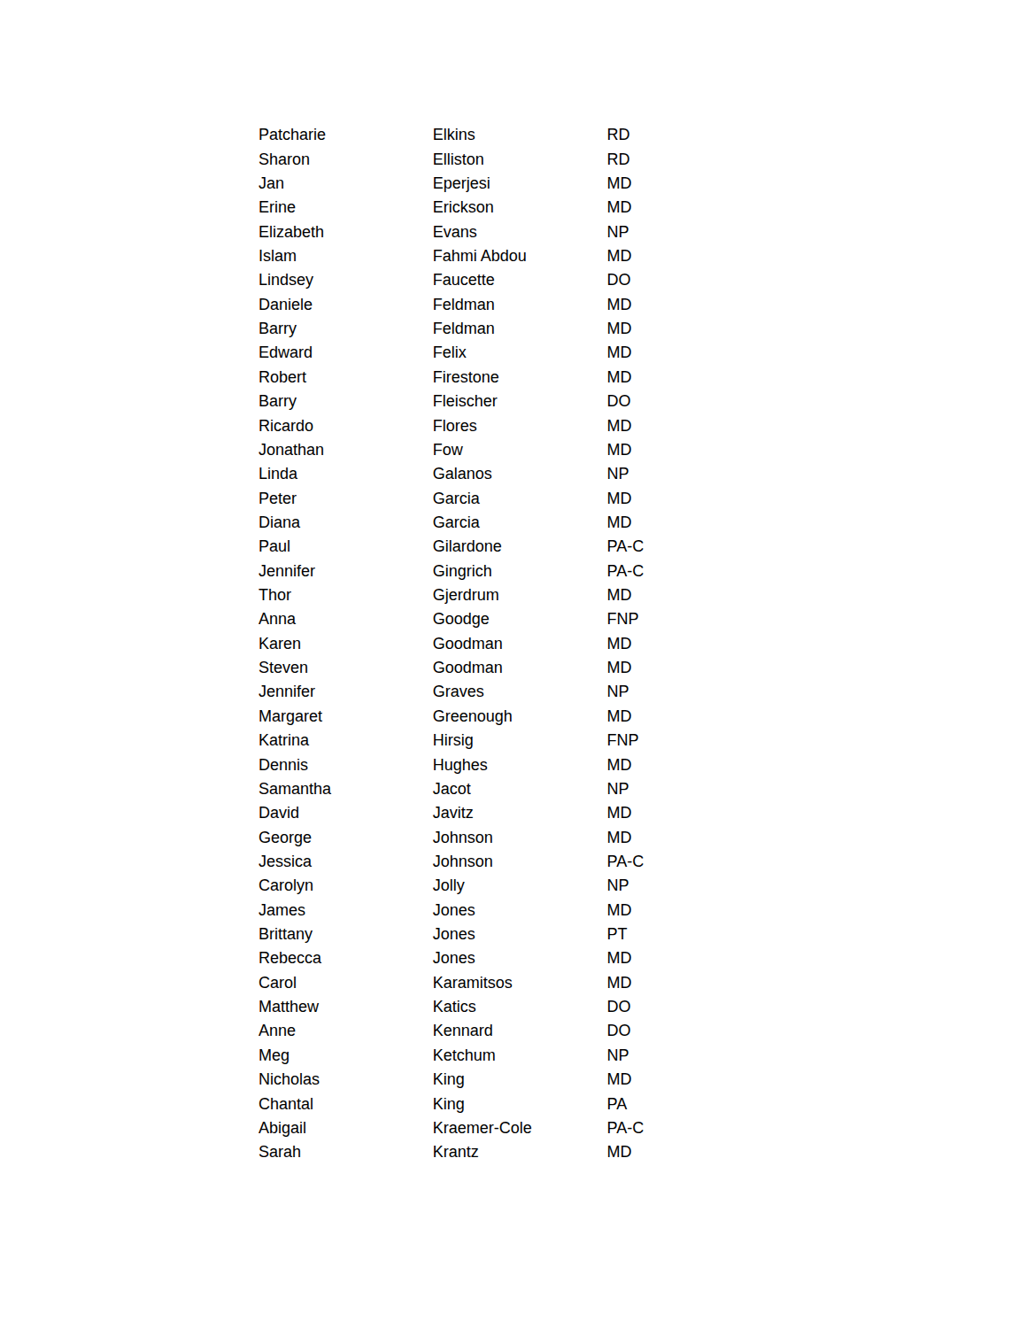| Patcharie | Elkins | RD |
| Sharon | Elliston | RD |
| Jan | Eperjesi | MD |
| Erine | Erickson | MD |
| Elizabeth | Evans | NP |
| Islam | Fahmi Abdou | MD |
| Lindsey | Faucette | DO |
| Daniele | Feldman | MD |
| Barry | Feldman | MD |
| Edward | Felix | MD |
| Robert | Firestone | MD |
| Barry | Fleischer | DO |
| Ricardo | Flores | MD |
| Jonathan | Fow | MD |
| Linda | Galanos | NP |
| Peter | Garcia | MD |
| Diana | Garcia | MD |
| Paul | Gilardone | PA-C |
| Jennifer | Gingrich | PA-C |
| Thor | Gjerdrum | MD |
| Anna | Goodge | FNP |
| Karen | Goodman | MD |
| Steven | Goodman | MD |
| Jennifer | Graves | NP |
| Margaret | Greenough | MD |
| Katrina | Hirsig | FNP |
| Dennis | Hughes | MD |
| Samantha | Jacot | NP |
| David | Javitz | MD |
| George | Johnson | MD |
| Jessica | Johnson | PA-C |
| Carolyn | Jolly | NP |
| James | Jones | MD |
| Brittany | Jones | PT |
| Rebecca | Jones | MD |
| Carol | Karamitsos | MD |
| Matthew | Katics | DO |
| Anne | Kennard | DO |
| Meg | Ketchum | NP |
| Nicholas | King | MD |
| Chantal | King | PA |
| Abigail | Kraemer-Cole | PA-C |
| Sarah | Krantz | MD |